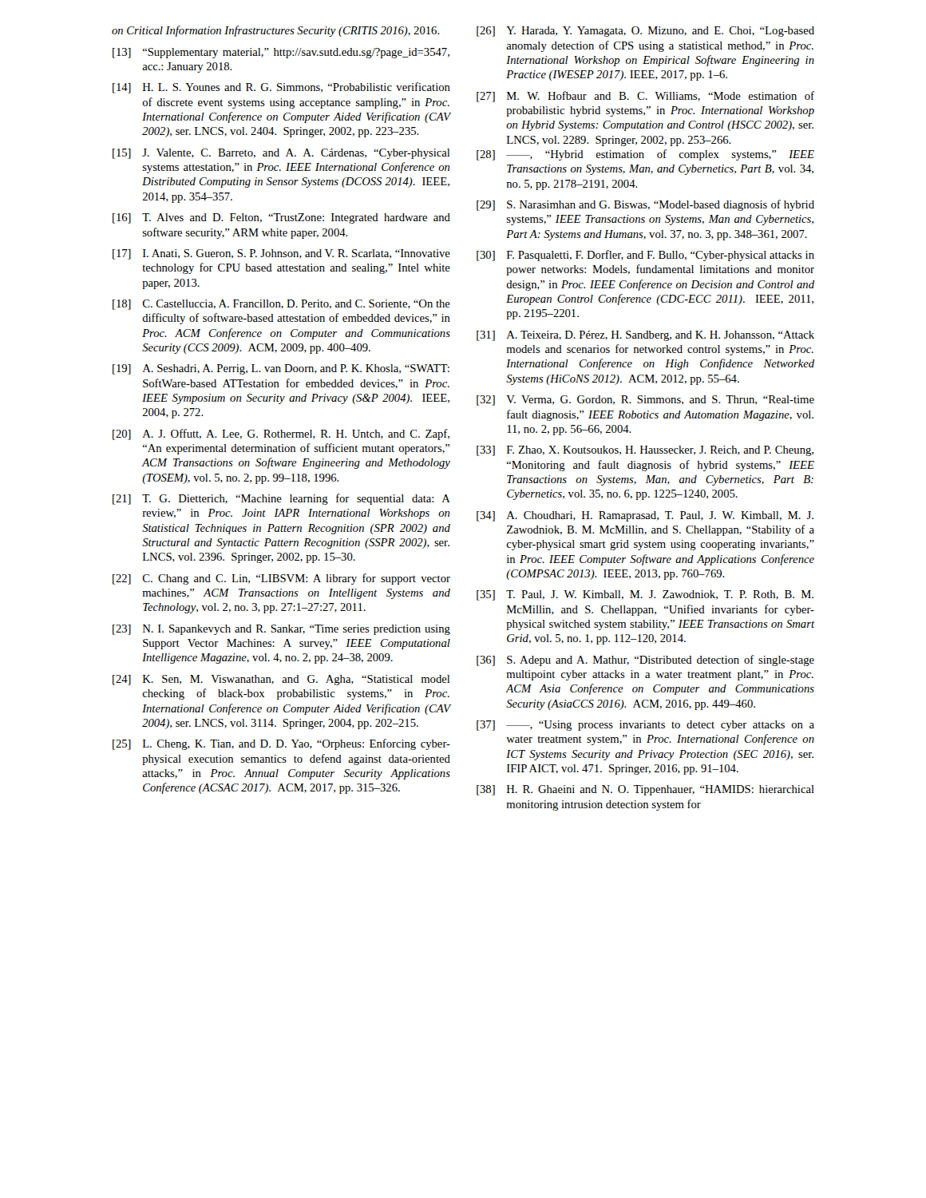on Critical Information Infrastructures Security (CRITIS 2016), 2016.
[13]“Supplementary material,” http://sav.sutd.edu.sg/?page_id=3547, acc.: January 2018.
[14] H. L. S. Younes and R. G. Simmons, “Probabilistic verification of discrete event systems using acceptance sampling,” in Proc. International Conference on Computer Aided Verification (CAV 2002), ser. LNCS, vol. 2404. Springer, 2002, pp. 223–235.
[15] J. Valente, C. Barreto, and A. A. Cárdenas, “Cyber-physical systems attestation,” in Proc. IEEE International Conference on Distributed Computing in Sensor Systems (DCOSS 2014). IEEE, 2014, pp. 354–357.
[16] T. Alves and D. Felton, “TrustZone: Integrated hardware and software security,” ARM white paper, 2004.
[17] I. Anati, S. Gueron, S. P. Johnson, and V. R. Scarlata, “Innovative technology for CPU based attestation and sealing,” Intel white paper, 2013.
[18] C. Castelluccia, A. Francillon, D. Perito, and C. Soriente, “On the difficulty of software-based attestation of embedded devices,” in Proc. ACM Conference on Computer and Communications Security (CCS 2009). ACM, 2009, pp. 400–409.
[19] A. Seshadri, A. Perrig, L. van Doorn, and P. K. Khosla, “SWATT: SoftWare-based ATTestation for embedded devices,” in Proc. IEEE Symposium on Security and Privacy (S&P 2004). IEEE, 2004, p. 272.
[20] A. J. Offutt, A. Lee, G. Rothermel, R. H. Untch, and C. Zapf, “An experimental determination of sufficient mutant operators,” ACM Transactions on Software Engineering and Methodology (TOSEM), vol. 5, no. 2, pp. 99–118, 1996.
[21] T. G. Dietterich, “Machine learning for sequential data: A review,” in Proc. Joint IAPR International Workshops on Statistical Techniques in Pattern Recognition (SPR 2002) and Structural and Syntactic Pattern Recognition (SSPR 2002), ser. LNCS, vol. 2396. Springer, 2002, pp. 15–30.
[22] C. Chang and C. Lin, “LIBSVM: A library for support vector machines,” ACM Transactions on Intelligent Systems and Technology, vol. 2, no. 3, pp. 27:1–27:27, 2011.
[23] N. I. Sapankevych and R. Sankar, “Time series prediction using Support Vector Machines: A survey,” IEEE Computational Intelligence Magazine, vol. 4, no. 2, pp. 24–38, 2009.
[24] K. Sen, M. Viswanathan, and G. Agha, “Statistical model checking of black-box probabilistic systems,” in Proc. International Conference on Computer Aided Verification (CAV 2004), ser. LNCS, vol. 3114. Springer, 2004, pp. 202–215.
[25] L. Cheng, K. Tian, and D. D. Yao, “Orpheus: Enforcing cyber-physical execution semantics to defend against data-oriented attacks,” in Proc. Annual Computer Security Applications Conference (ACSAC 2017). ACM, 2017, pp. 315–326.
[26] Y. Harada, Y. Yamagata, O. Mizuno, and E. Choi, “Log-based anomaly detection of CPS using a statistical method,” in Proc. International Workshop on Empirical Software Engineering in Practice (IWESEP 2017). IEEE, 2017, pp. 1–6.
[27] M. W. Hofbaur and B. C. Williams, “Mode estimation of probabilistic hybrid systems,” in Proc. International Workshop on Hybrid Systems: Computation and Control (HSCC 2002), ser. LNCS, vol. 2289. Springer, 2002, pp. 253–266.
[28]——, “Hybrid estimation of complex systems,” IEEE Transactions on Systems, Man, and Cybernetics, Part B, vol. 34, no. 5, pp. 2178–2191, 2004.
[29] S. Narasimhan and G. Biswas, “Model-based diagnosis of hybrid systems,” IEEE Transactions on Systems, Man and Cybernetics, Part A: Systems and Humans, vol. 37, no. 3, pp. 348–361, 2007.
[30] F. Pasqualetti, F. Dorfler, and F. Bullo, “Cyber-physical attacks in power networks: Models, fundamental limitations and monitor design,” in Proc. IEEE Conference on Decision and Control and European Control Conference (CDC-ECC 2011). IEEE, 2011, pp. 2195–2201.
[31] A. Teixeira, D. Pérez, H. Sandberg, and K. H. Johansson, “Attack models and scenarios for networked control systems,” in Proc. International Conference on High Confidence Networked Systems (HiCoNS 2012). ACM, 2012, pp. 55–64.
[32] V. Verma, G. Gordon, R. Simmons, and S. Thrun, “Real-time fault diagnosis,” IEEE Robotics and Automation Magazine, vol. 11, no. 2, pp. 56–66, 2004.
[33] F. Zhao, X. Koutsoukos, H. Haussecker, J. Reich, and P. Cheung, “Monitoring and fault diagnosis of hybrid systems,” IEEE Transactions on Systems, Man, and Cybernetics, Part B: Cybernetics, vol. 35, no. 6, pp. 1225–1240, 2005.
[34] A. Choudhari, H. Ramaprasad, T. Paul, J. W. Kimball, M. J. Zawodniok, B. M. McMillin, and S. Chellappan, “Stability of a cyber-physical smart grid system using cooperating invariants,” in Proc. IEEE Computer Software and Applications Conference (COMPSAC 2013). IEEE, 2013, pp. 760–769.
[35] T. Paul, J. W. Kimball, M. J. Zawodniok, T. P. Roth, B. M. McMillin, and S. Chellappan, “Unified invariants for cyber-physical switched system stability,” IEEE Transactions on Smart Grid, vol. 5, no. 1, pp. 112–120, 2014.
[36] S. Adepu and A. Mathur, “Distributed detection of single-stage multipoint cyber attacks in a water treatment plant,” in Proc. ACM Asia Conference on Computer and Communications Security (AsiaCCS 2016). ACM, 2016, pp. 449–460.
[37]——, “Using process invariants to detect cyber attacks on a water treatment system,” in Proc. International Conference on ICT Systems Security and Privacy Protection (SEC 2016), ser. IFIP AICT, vol. 471. Springer, 2016, pp. 91–104.
[38] H. R. Ghaeini and N. O. Tippenhauer, “HAMIDS: hierarchical monitoring intrusion detection system for